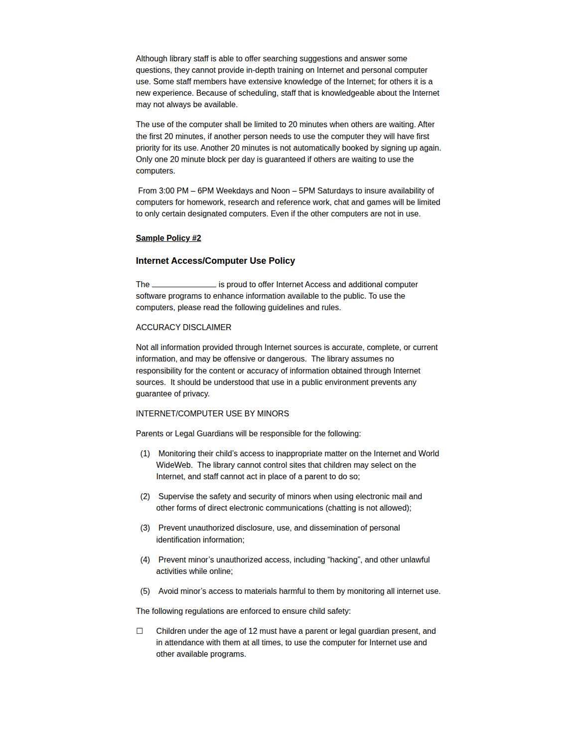Although library staff is able to offer searching suggestions and answer some questions, they cannot provide in-depth training on Internet and personal computer use. Some staff members have extensive knowledge of the Internet; for others it is a new experience. Because of scheduling, staff that is knowledgeable about the Internet may not always be available.
The use of the computer shall be limited to 20 minutes when others are waiting. After the first 20 minutes, if another person needs to use the computer they will have first priority for its use. Another 20 minutes is not automatically booked by signing up again. Only one 20 minute block per day is guaranteed if others are waiting to use the computers.
From 3:00 PM – 6PM Weekdays and Noon – 5PM Saturdays to insure availability of computers for homework, research and reference work, chat and games will be limited to only certain designated computers. Even if the other computers are not in use.
Sample Policy #2
Internet Access/Computer Use Policy
The is proud to offer Internet Access and additional computer software programs to enhance information available to the public. To use the computers, please read the following guidelines and rules.
ACCURACY DISCLAIMER
Not all information provided through Internet sources is accurate, complete, or current information, and may be offensive or dangerous. The library assumes no responsibility for the content or accuracy of information obtained through Internet sources. It should be understood that use in a public environment prevents any guarantee of privacy.
INTERNET/COMPUTER USE BY MINORS
Parents or Legal Guardians will be responsible for the following:
(1) Monitoring their child’s access to inappropriate matter on the Internet and World WideWeb. The library cannot control sites that children may select on the Internet, and staff cannot act in place of a parent to do so;
(2) Supervise the safety and security of minors when using electronic mail and other forms of direct electronic communications (chatting is not allowed);
(3) Prevent unauthorized disclosure, use, and dissemination of personal identification information;
(4) Prevent minor’s unauthorized access, including “hacking”, and other unlawful activities while online;
(5) Avoid minor’s access to materials harmful to them by monitoring all internet use.
The following regulations are enforced to ensure child safety:
☐Children under the age of 12 must have a parent or legal guardian present, and in attendance with them at all times, to use the computer for Internet use and other available programs.